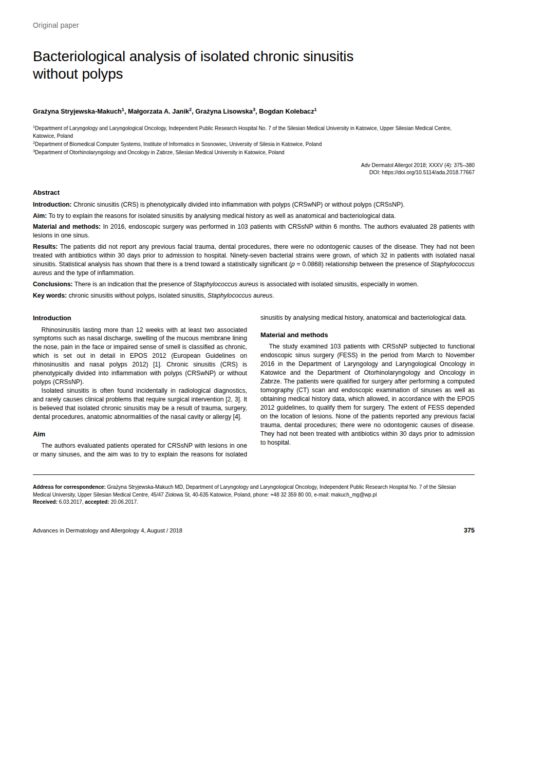Original paper
Bacteriological analysis of isolated chronic sinusitis
without polyps
Grażyna Stryjewska-Makuch1, Małgorzata A. Janik2, Grażyna Lisowska3, Bogdan Kolebacz1
1Department of Laryngology and Laryngological Oncology, Independent Public Research Hospital No. 7 of the Silesian Medical University in Katowice, Upper Silesian Medical Centre, Katowice, Poland
2Department of Biomedical Computer Systems, Institute of Informatics in Sosnowiec, University of Silesia in Katowice, Poland
3Department of Otorhinolaryngology and Oncology in Zabrze, Silesian Medical University in Katowice, Poland
Adv Dermatol Allergol 2018; XXXV (4): 375–380
DOI: https://doi.org/10.5114/ada.2018.77667
Abstract
Introduction: Chronic sinusitis (CRS) is phenotypically divided into inflammation with polyps (CRSwNP) or without polyps (CRSsNP).
Aim: To try to explain the reasons for isolated sinusitis by analysing medical history as well as anatomical and bacteriological data.
Material and methods: In 2016, endoscopic surgery was performed in 103 patients with CRSsNP within 6 months. The authors evaluated 28 patients with lesions in one sinus.
Results: The patients did not report any previous facial trauma, dental procedures, there were no odontogenic causes of the disease. They had not been treated with antibiotics within 30 days prior to admission to hospital. Ninety-seven bacterial strains were grown, of which 32 in patients with isolated nasal sinusitis. Statistical analysis has shown that there is a trend toward a statistically significant (p = 0.0868) relationship between the presence of Staphylococcus aureus and the type of inflammation.
Conclusions: There is an indication that the presence of Staphylococcus aureus is associated with isolated sinusitis, especially in women.
Key words: chronic sinusitis without polyps, isolated sinusitis, Staphylococcus aureus.
Introduction
Rhinosinusitis lasting more than 12 weeks with at least two associated symptoms such as nasal discharge, swelling of the mucous membrane lining the nose, pain in the face or impaired sense of smell is classified as chronic, which is set out in detail in EPOS 2012 (European Guidelines on rhinosinusitis and nasal polyps 2012) [1]. Chronic sinusitis (CRS) is phenotypically divided into inflammation with polyps (CRSwNP) or without polyps (CRSsNP).
Isolated sinusitis is often found incidentally in radiological diagnostics, and rarely causes clinical problems that require surgical intervention [2, 3]. It is believed that isolated chronic sinusitis may be a result of trauma, surgery, dental procedures, anatomic abnormalities of the nasal cavity or allergy [4].
Aim
The authors evaluated patients operated for CRSsNP with lesions in one or many sinuses, and the aim was to try to explain the reasons for isolated sinusitis by analysing medical history, anatomical and bacteriological data.
Material and methods
The study examined 103 patients with CRSsNP subjected to functional endoscopic sinus surgery (FESS) in the period from March to November 2016 in the Department of Laryngology and Laryngological Oncology in Katowice and the Department of Otorhinolaryngology and Oncology in Zabrze. The patients were qualified for surgery after performing a computed tomography (CT) scan and endoscopic examination of sinuses as well as obtaining medical history data, which allowed, in accordance with the EPOS 2012 guidelines, to qualify them for surgery. The extent of FESS depended on the location of lesions. None of the patients reported any previous facial trauma, dental procedures; there were no odontogenic causes of disease. They had not been treated with antibiotics within 30 days prior to admission to hospital.
Address for correspondence: Grażyna Stryjewska-Makuch MD, Department of Laryngology and Laryngological Oncology, Independent Public Research Hospital No. 7 of the Silesian Medical University, Upper Silesian Medical Centre, 45/47 Ziołowa St, 40-635 Katowice, Poland, phone: +48 32 359 80 00, e-mail: makuch_mg@wp.pl
Received: 6.03.2017, accepted: 20.06.2017.
Advances in Dermatology and Allergology 4, August / 2018 375